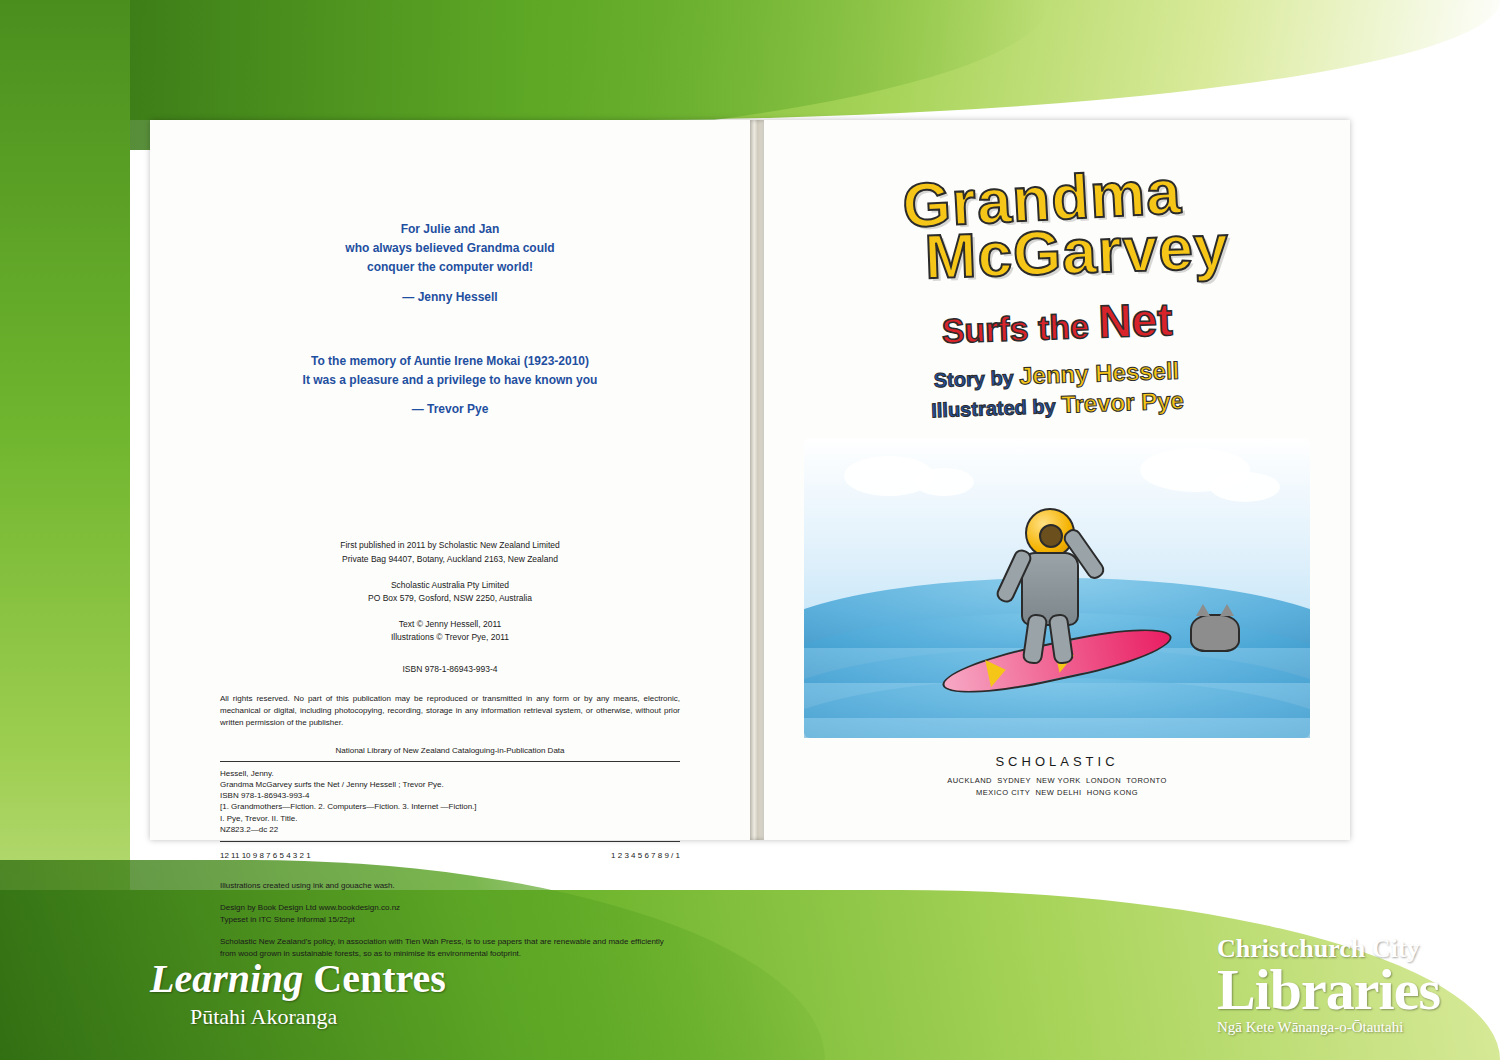For Julie and Jan
who always believed Grandma could
conquer the computer world! — Jenny Hessell
To the memory of Auntie Irene Mokai (1923-2010)
It was a pleasure and a privilege to have known you — Trevor Pye
First published in 2011 by Scholastic New Zealand Limited
Private Bag 94407, Botany, Auckland 2163, New Zealand
Scholastic Australia Pty Limited
PO Box 579, Gosford, NSW 2250, Australia
Text © Jenny Hessell, 2011
Illustrations © Trevor Pye, 2011
ISBN 978-1-86943-993-4
All rights reserved. No part of this publication may be reproduced or transmitted in any form or by any means, electronic, mechanical or digital, including photocopying, recording, storage in any information retrieval system, or otherwise, without prior written permission of the publisher.
National Library of New Zealand Cataloguing-in-Publication Data
Hessell, Jenny.
Grandma McGarvey surfs the Net / Jenny Hessell ; Trevor Pye.
ISBN 978-1-86943-993-4
[1. Grandmothers—Fiction. 2. Computers—Fiction. 3. Internet —Fiction.]
I. Pye, Trevor. II. Title.
NZ823.2—dc 22
12 11 10 9 8 7 6 5 4 3 2 1 1 2 3 4 5 6 7 8 9 / 1
Illustrations created using ink and gouache wash.
Design by Book Design Ltd www.bookdesign.co.nz
Typeset in ITC Stone Informal 15/22pt
Scholastic New Zealand's policy, in association with Tien Wah Press, is to use papers that are renewable and made efficiently from wood grown in sustainable forests, so as to minimise its environmental footprint.
Grandma
McGarvey
Surfs the Net
Story by Jenny Hessell
Illustrated by Trevor Pye
SCHOLASTIC
AUCKLAND SYDNEY NEW YORK LONDON TORONTO
MEXICO CITY NEW DELHI HONG KONG
Learning Centres
Pūtahi Akoranga
Christchurch City
Libraries
Ngā Kete Wānanga-o-Ōtautahi